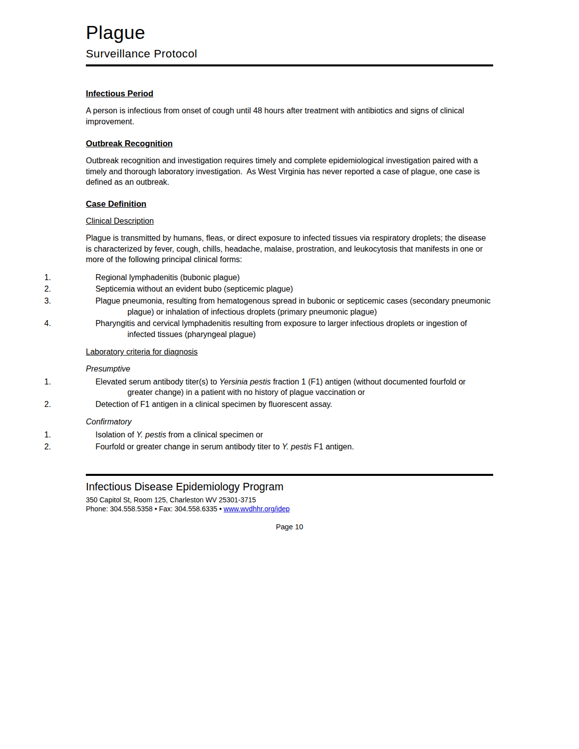Plague
Surveillance Protocol
Infectious Period
A person is infectious from onset of cough until 48 hours after treatment with antibiotics and signs of clinical improvement.
Outbreak Recognition
Outbreak recognition and investigation requires timely and complete epidemiological investigation paired with a timely and thorough laboratory investigation. As West Virginia has never reported a case of plague, one case is defined as an outbreak.
Case Definition
Clinical Description
Plague is transmitted by humans, fleas, or direct exposure to infected tissues via respiratory droplets; the disease is characterized by fever, cough, chills, headache, malaise, prostration, and leukocytosis that manifests in one or more of the following principal clinical forms:
1. Regional lymphadenitis (bubonic plague)
2. Septicemia without an evident bubo (septicemic plague)
3. Plague pneumonia, resulting from hematogenous spread in bubonic or septicemic cases (secondary pneumonic plague) or inhalation of infectious droplets (primary pneumonic plague)
4. Pharyngitis and cervical lymphadenitis resulting from exposure to larger infectious droplets or ingestion of infected tissues (pharyngeal plague)
Laboratory criteria for diagnosis
Presumptive
1. Elevated serum antibody titer(s) to Yersinia pestis fraction 1 (F1) antigen (without documented fourfold or greater change) in a patient with no history of plague vaccination or
2. Detection of F1 antigen in a clinical specimen by fluorescent assay.
Confirmatory
1. Isolation of Y. pestis from a clinical specimen or
2. Fourfold or greater change in serum antibody titer to Y. pestis F1 antigen.
Infectious Disease Epidemiology Program
350 Capitol St, Room 125, Charleston WV 25301-3715
Phone: 304.558.5358 • Fax: 304.558.6335 • www.wvdhhr.org/idep
Page 10